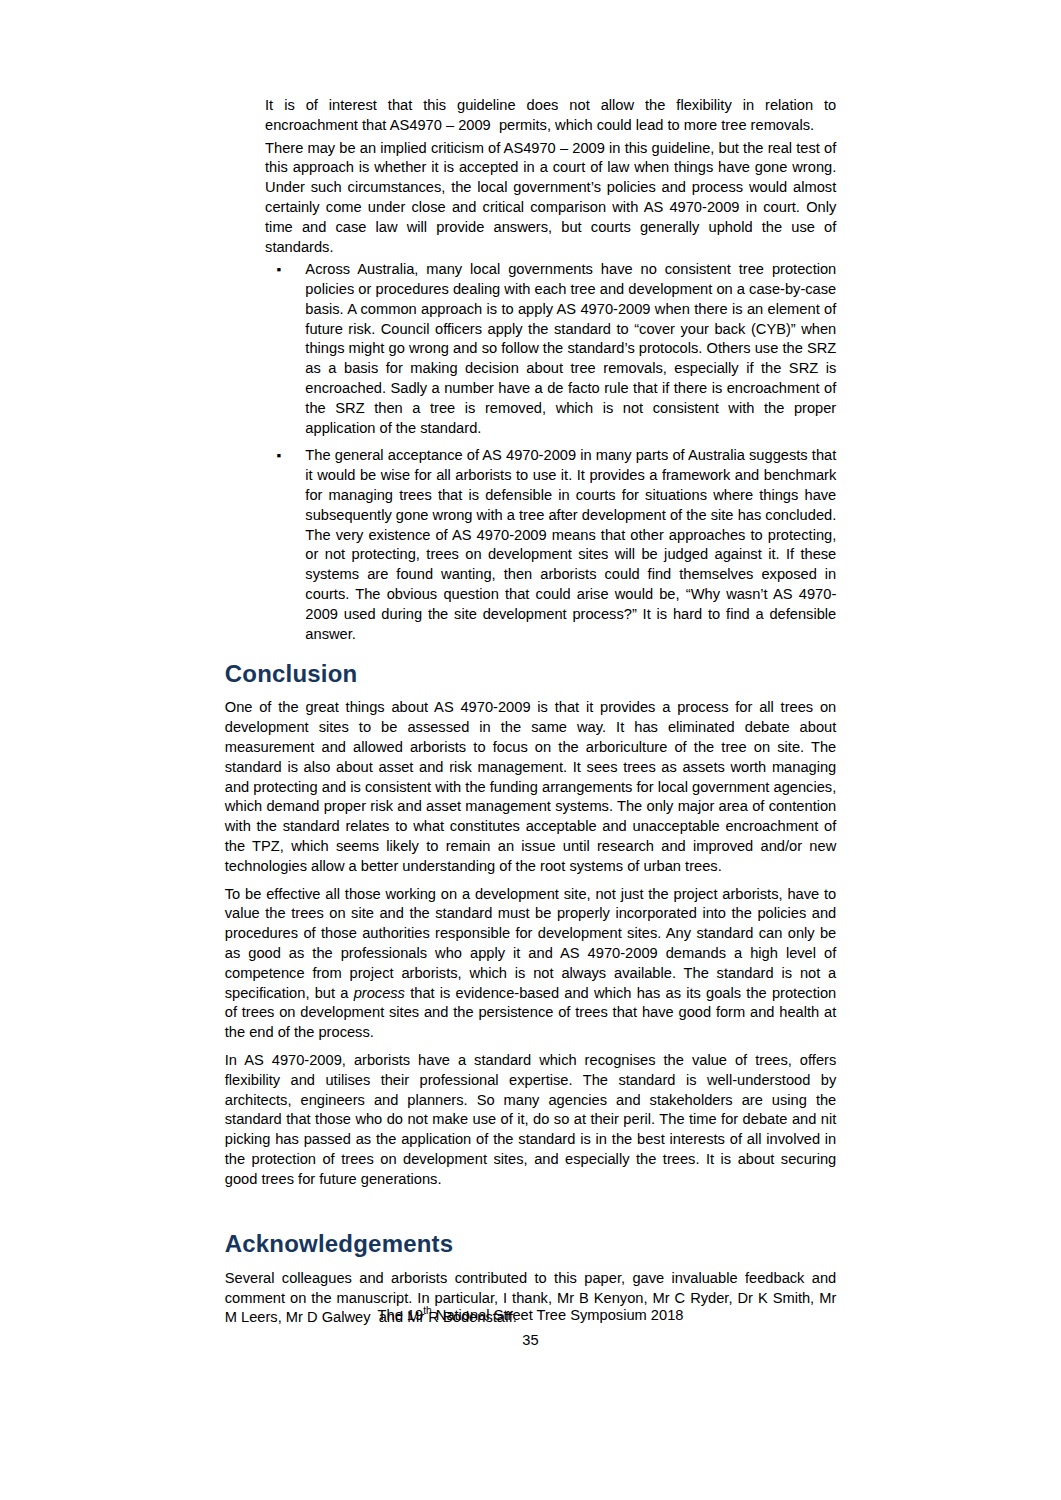It is of interest that this guideline does not allow the flexibility in relation to encroachment that AS4970 – 2009 permits, which could lead to more tree removals.
There may be an implied criticism of AS4970 – 2009 in this guideline, but the real test of this approach is whether it is accepted in a court of law when things have gone wrong. Under such circumstances, the local government’s policies and process would almost certainly come under close and critical comparison with AS 4970-2009 in court. Only time and case law will provide answers, but courts generally uphold the use of standards.
Across Australia, many local governments have no consistent tree protection policies or procedures dealing with each tree and development on a case-by-case basis. A common approach is to apply AS 4970-2009 when there is an element of future risk. Council officers apply the standard to “cover your back (CYB)” when things might go wrong and so follow the standard’s protocols. Others use the SRZ as a basis for making decision about tree removals, especially if the SRZ is encroached. Sadly a number have a de facto rule that if there is encroachment of the SRZ then a tree is removed, which is not consistent with the proper application of the standard.
The general acceptance of AS 4970-2009 in many parts of Australia suggests that it would be wise for all arborists to use it. It provides a framework and benchmark for managing trees that is defensible in courts for situations where things have subsequently gone wrong with a tree after development of the site has concluded. The very existence of AS 4970-2009 means that other approaches to protecting, or not protecting, trees on development sites will be judged against it. If these systems are found wanting, then arborists could find themselves exposed in courts. The obvious question that could arise would be, “Why wasn’t AS 4970-2009 used during the site development process?” It is hard to find a defensible answer.
Conclusion
One of the great things about AS 4970-2009 is that it provides a process for all trees on development sites to be assessed in the same way. It has eliminated debate about measurement and allowed arborists to focus on the arboriculture of the tree on site. The standard is also about asset and risk management. It sees trees as assets worth managing and protecting and is consistent with the funding arrangements for local government agencies, which demand proper risk and asset management systems. The only major area of contention with the standard relates to what constitutes acceptable and unacceptable encroachment of the TPZ, which seems likely to remain an issue until research and improved and/or new technologies allow a better understanding of the root systems of urban trees.
To be effective all those working on a development site, not just the project arborists, have to value the trees on site and the standard must be properly incorporated into the policies and procedures of those authorities responsible for development sites. Any standard can only be as good as the professionals who apply it and AS 4970-2009 demands a high level of competence from project arborists, which is not always available. The standard is not a specification, but a process that is evidence-based and which has as its goals the protection of trees on development sites and the persistence of trees that have good form and health at the end of the process.
In AS 4970-2009, arborists have a standard which recognises the value of trees, offers flexibility and utilises their professional expertise. The standard is well-understood by architects, engineers and planners. So many agencies and stakeholders are using the standard that those who do not make use of it, do so at their peril. The time for debate and nit picking has passed as the application of the standard is in the best interests of all involved in the protection of trees on development sites, and especially the trees. It is about securing good trees for future generations.
Acknowledgements
Several colleagues and arborists contributed to this paper, gave invaluable feedback and comment on the manuscript. In particular, I thank, Mr B Kenyon, Mr C Ryder, Dr K Smith, Mr M Leers, Mr D Galwey and Mr R Bodenstaff.
The 19th National Street Tree Symposium 2018
35